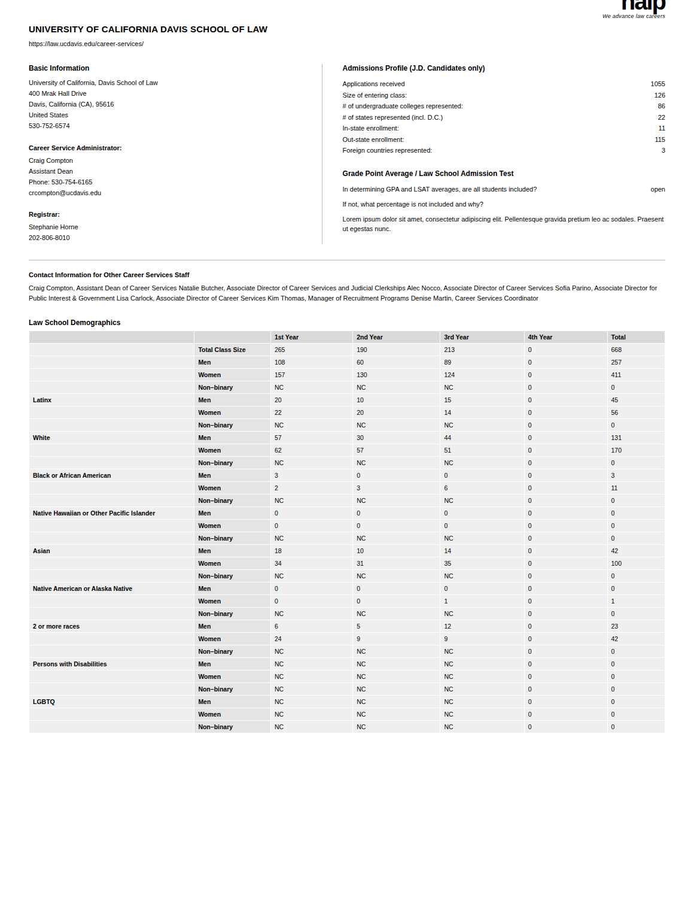nalp
We advance law careers
UNIVERSITY OF CALIFORNIA DAVIS SCHOOL OF LAW
https://law.ucdavis.edu/career-services/
Basic Information
University of California, Davis School of Law
400 Mrak Hall Drive
Davis, California (CA), 95616
United States
530-752-6574
Career Service Administrator:
Craig Compton
Assistant Dean
Phone: 530-754-6165
crcompton@ucdavis.edu
Registrar:
Stephanie Horne
202-806-8010
Admissions Profile (J.D. Candidates only)
| Applications received | 1055 |
| Size of entering class: | 126 |
| # of undergraduate colleges represented: | 86 |
| # of states represented (incl. D.C.) | 22 |
| In-state enrollment: | 11 |
| Out-state enrollment: | 115 |
| Foreign countries represented: | 3 |
Grade Point Average / Law School Admission Test
| In determining GPA and LSAT averages, are all students included? | open |
If not, what percentage is not included and why?
Lorem ipsum dolor sit amet, consectetur adipiscing elit. Pellentesque gravida pretium leo ac sodales. Praesent ut egestas nunc.
Contact Information for Other Career Services Staff
Craig Compton, Assistant Dean of Career Services Natalie Butcher, Associate Director of Career Services and Judicial Clerkships Alec Nocco, Associate Director of Career Services Sofia Parino, Associate Director for Public Interest & Government Lisa Carlock, Associate Director of Career Services Kim Thomas, Manager of Recruitment Programs Denise Martin, Career Services Coordinator
Law School Demographics
| | | 1st Year | 2nd Year | 3rd Year | 4th Year | Total |
| --- | --- | --- | --- | --- | --- | --- |
| | Total Class Size | 265 | 190 | 213 | 0 | 668 |
| | Men | 108 | 60 | 89 | 0 | 257 |
| | Women | 157 | 130 | 124 | 0 | 411 |
| | Non–binary | NC | NC | NC | 0 | 0 |
| Latinx | Men | 20 | 10 | 15 | 0 | 45 |
| | Women | 22 | 20 | 14 | 0 | 56 |
| | Non–binary | NC | NC | NC | 0 | 0 |
| White | Men | 57 | 30 | 44 | 0 | 131 |
| | Women | 62 | 57 | 51 | 0 | 170 |
| | Non–binary | NC | NC | NC | 0 | 0 |
| Black or African American | Men | 3 | 0 | 0 | 0 | 3 |
| | Women | 2 | 3 | 6 | 0 | 11 |
| | Non–binary | NC | NC | NC | 0 | 0 |
| Native Hawaiian or Other Pacific Islander | Men | 0 | 0 | 0 | 0 | 0 |
| | Women | 0 | 0 | 0 | 0 | 0 |
| | Non–binary | NC | NC | NC | 0 | 0 |
| Asian | Men | 18 | 10 | 14 | 0 | 42 |
| | Women | 34 | 31 | 35 | 0 | 100 |
| | Non–binary | NC | NC | NC | 0 | 0 |
| Native American or Alaska Native | Men | 0 | 0 | 0 | 0 | 0 |
| | Women | 0 | 0 | 1 | 0 | 1 |
| | Non–binary | NC | NC | NC | 0 | 0 |
| 2 or more races | Men | 6 | 5 | 12 | 0 | 23 |
| | Women | 24 | 9 | 9 | 0 | 42 |
| | Non–binary | NC | NC | NC | 0 | 0 |
| Persons with Disabilities | Men | NC | NC | NC | 0 | 0 |
| | Women | NC | NC | NC | 0 | 0 |
| | Non–binary | NC | NC | NC | 0 | 0 |
| LGBTQ | Men | NC | NC | NC | 0 | 0 |
| | Women | NC | NC | NC | 0 | 0 |
| | Non–binary | NC | NC | NC | 0 | 0 |